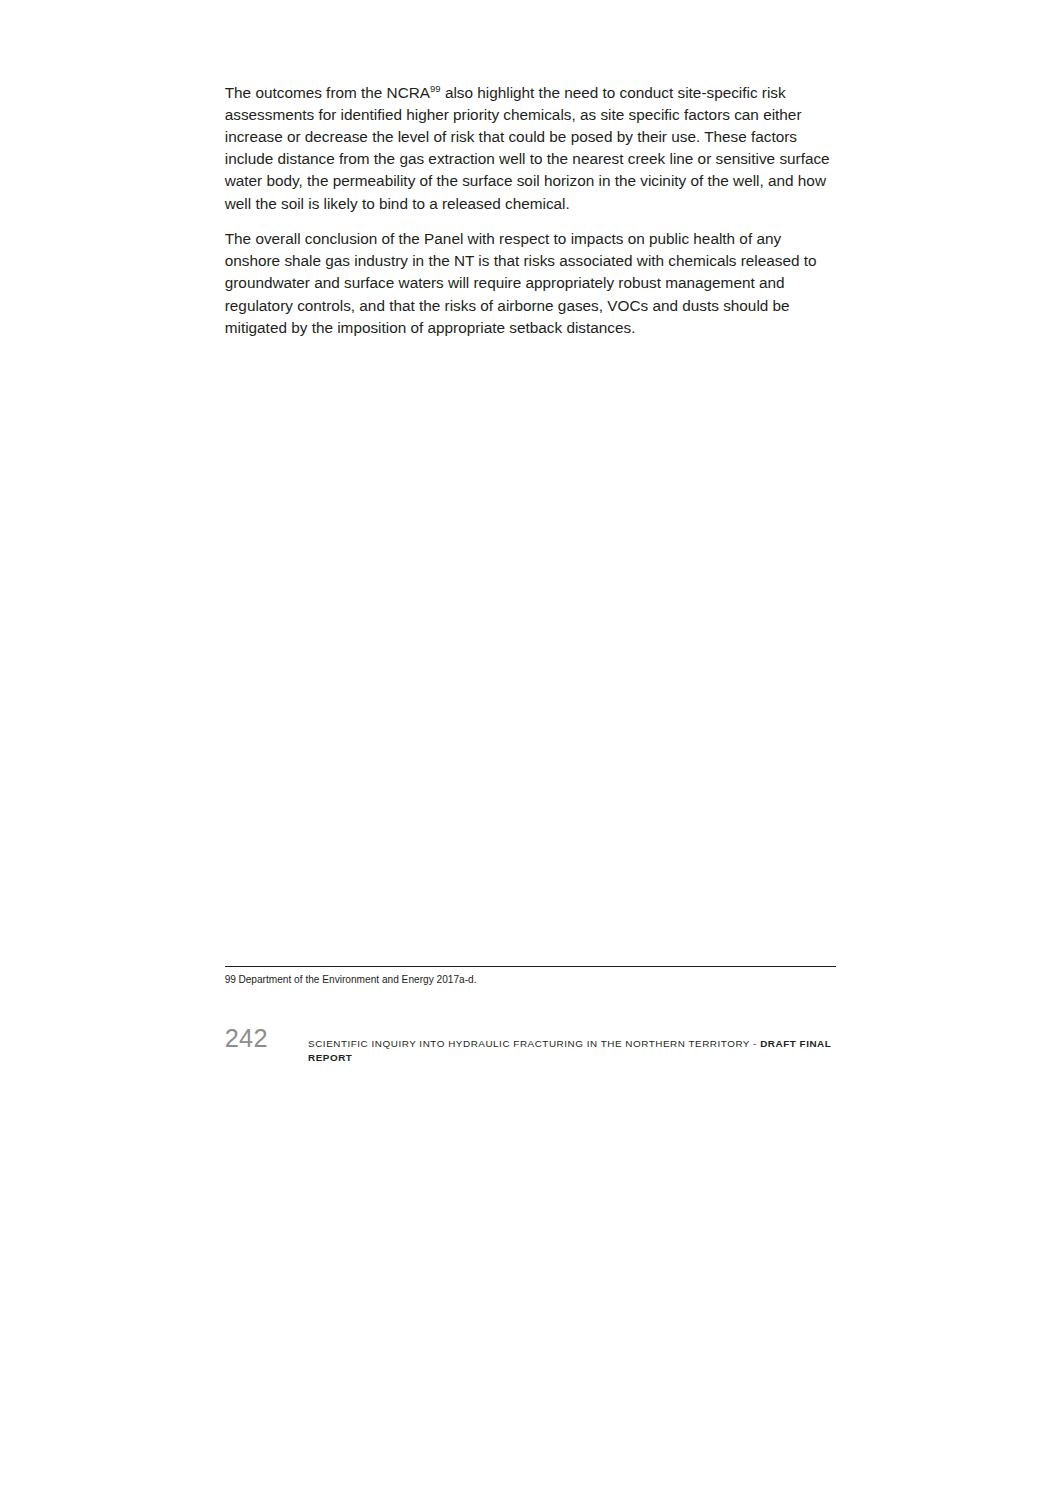The outcomes from the NCRA99 also highlight the need to conduct site-specific risk assessments for identified higher priority chemicals, as site specific factors can either increase or decrease the level of risk that could be posed by their use. These factors include distance from the gas extraction well to the nearest creek line or sensitive surface water body, the permeability of the surface soil horizon in the vicinity of the well, and how well the soil is likely to bind to a released chemical.
The overall conclusion of the Panel with respect to impacts on public health of any onshore shale gas industry in the NT is that risks associated with chemicals released to groundwater and surface waters will require appropriately robust management and regulatory controls, and that the risks of airborne gases, VOCs and dusts should be mitigated by the imposition of appropriate setback distances.
99 Department of the Environment and Energy 2017a-d.
242
Scientific Inquiry into Hydraulic Fracturing in the Northern Territory - Draft Final Report